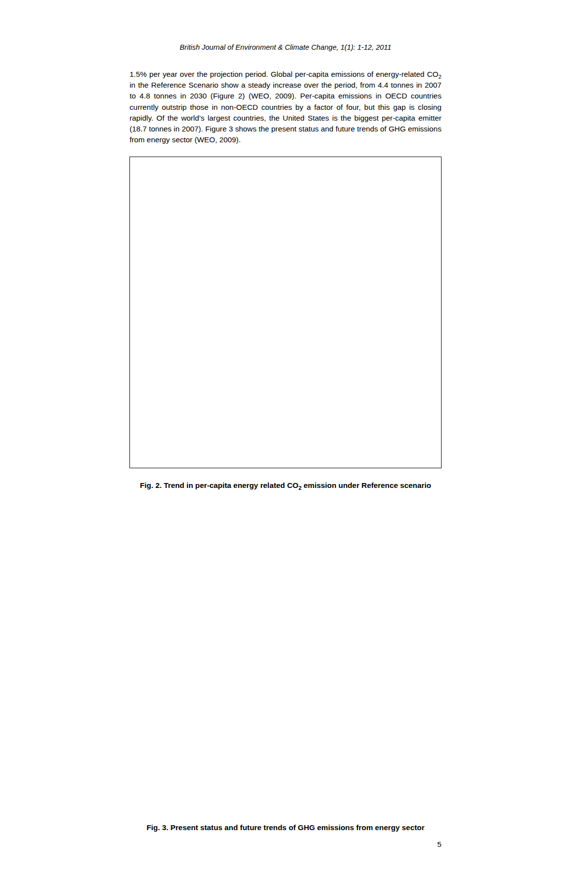British Journal of Environment & Climate Change, 1(1): 1-12, 2011
1.5% per year over the projection period. Global per-capita emissions of energy-related CO2 in the Reference Scenario show a steady increase over the period, from 4.4 tonnes in 2007 to 4.8 tonnes in 2030 (Figure 2) (WEO, 2009). Per-capita emissions in OECD countries currently outstrip those in non-OECD countries by a factor of four, but this gap is closing rapidly. Of the world’s largest countries, the United States is the biggest per-capita emitter (18.7 tonnes in 2007). Figure 3 shows the present status and future trends of GHG emissions from energy sector (WEO, 2009).
Fig. 2. Trend in per-capita energy related CO2 emission under Reference scenario
Fig. 3. Present status and future trends of GHG emissions from energy sector
5